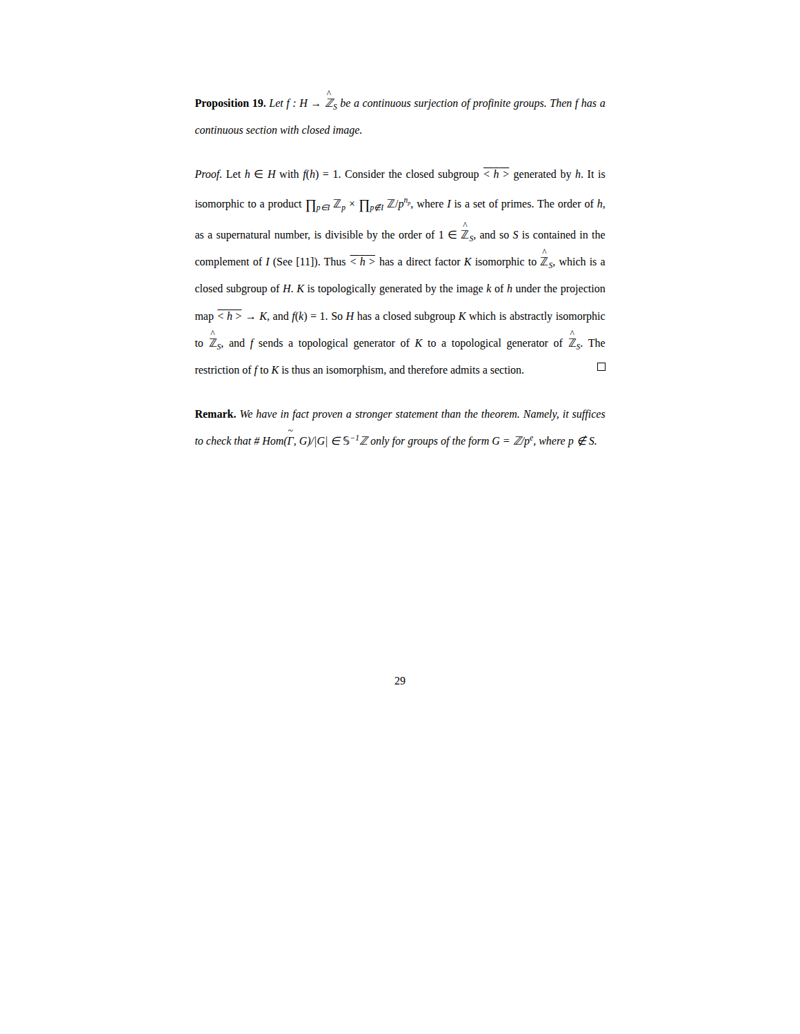Proposition 19. Let f : H → ^ℤS be a continuous surjection of profinite groups. Then f has a continuous section with closed image.
Proof. Let h ∈ H with f(h) = 1. Consider the closed subgroup < h > generated by h. It is isomorphic to a product ∏p∈I ℤp × ∏p∉I ℤ/pnp, where I is a set of primes. The order of h, as a supernatural number, is divisible by the order of 1 ∈ ^ℤS, and so S is contained in the complement of I (See [11]). Thus < h > has a direct factor K isomorphic to ^ℤS, which is a closed subgroup of H. K is topologically generated by the image k of h under the projection map < h > → K, and f(k) = 1. So H has a closed subgroup K which is abstractly isomorphic to ^ℤS, and f sends a topological generator of K to a topological generator of ^ℤS. The restriction of f to K is thus an isomorphism, and therefore admits a section.
Remark. We have in fact proven a stronger statement than the theorem. Namely, it suffices to check that # Hom(~Γ, G)/|G| ∈ 𝕊−1ℤ only for groups of the form G = ℤ/pe, where p ∉ S.
29